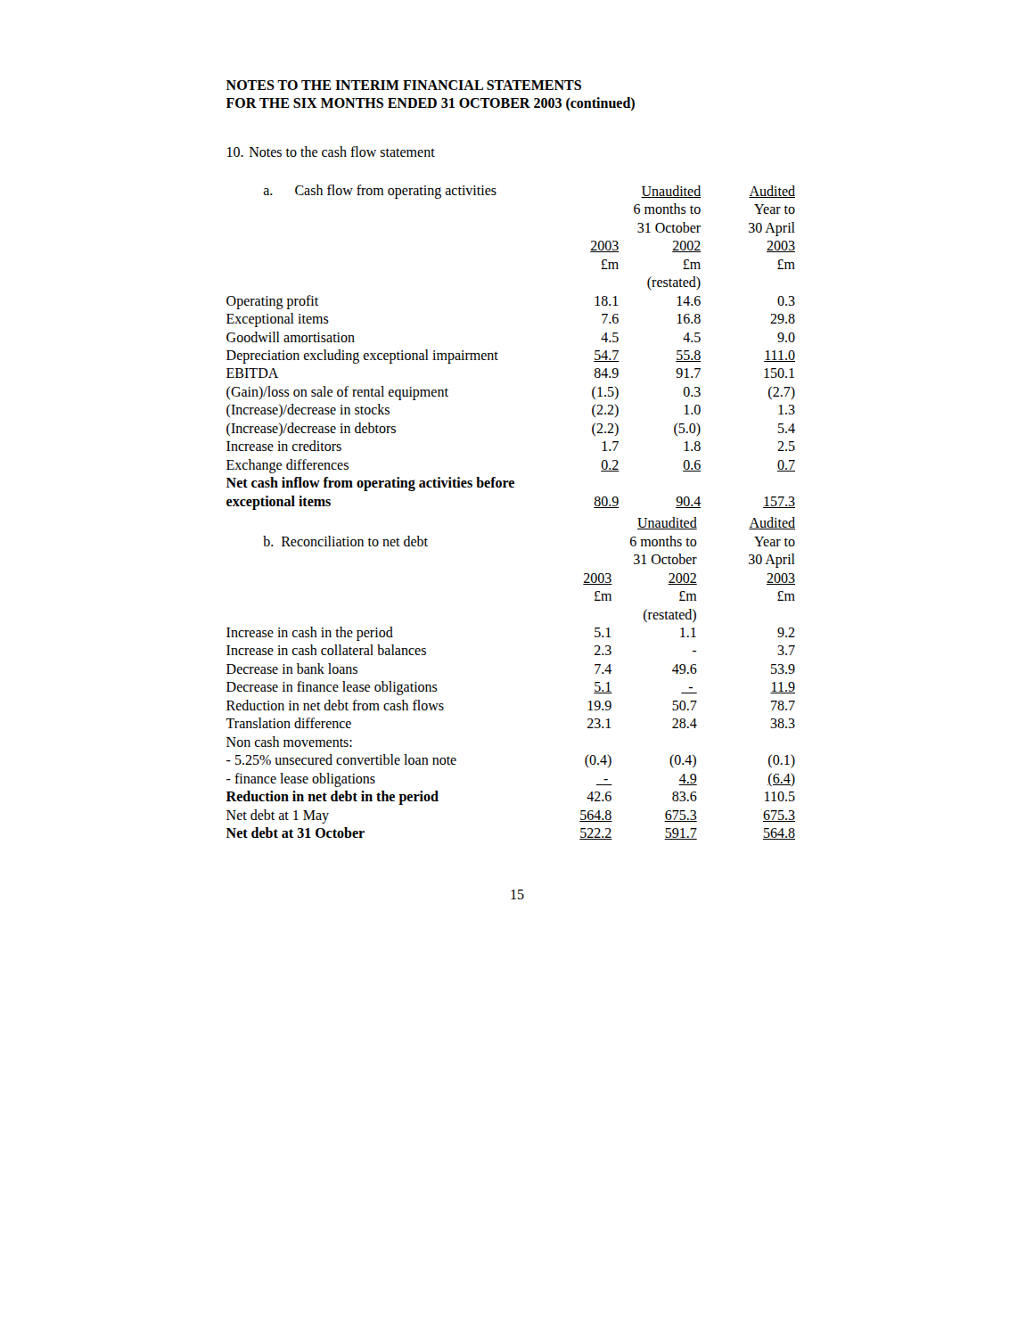NOTES TO THE INTERIM FINANCIAL STATEMENTS
FOR THE SIX MONTHS ENDED 31 OCTOBER 2003 (continued)
10. Notes to the cash flow statement
a. Cash flow from operating activities
| | Unaudited | | Audited |
| | 6 months to | | Year to |
| | 31 October | | 30 April |
| | 2003 | 2002 | | 2003 |
| | £m | £m | | £m |
| | | (restated) | | |
| Operating profit | 18.1 | 14.6 | | 0.3 |
| Exceptional items | 7.6 | 16.8 | | 29.8 |
| Goodwill amortisation | 4.5 | 4.5 | | 9.0 |
| Depreciation excluding exceptional impairment | 54.7 | 55.8 | | 111.0 |
| EBITDA | 84.9 | 91.7 | | 150.1 |
| (Gain)/loss on sale of rental equipment | (1.5) | 0.3 | | (2.7) |
| (Increase)/decrease in stocks | (2.2) | 1.0 | | 1.3 |
| (Increase)/decrease in debtors | (2.2) | (5.0) | | 5.4 |
| Increase in creditors | 1.7 | 1.8 | | 2.5 |
| Exchange differences | 0.2 | 0.6 | | 0.7 |
| Net cash inflow from operating activities before | | | | |
| exceptional items | 80.9 | 90.4 | | 157.3 |
| | Unaudited | | Audited |
| b. Reconciliation to net debt | 6 months to | | Year to |
| | 31 October | | 30 April |
| | 2003 | 2002 | | 2003 |
| | £m | £m | | £m |
| | | (restated) | | |
| Increase in cash in the period | 5.1 | 1.1 | | 9.2 |
| Increase in cash collateral balances | 2.3 | - | | 3.7 |
| Decrease in bank loans | 7.4 | 49.6 | | 53.9 |
| Decrease in finance lease obligations | 5.1 | - | | 11.9 |
| Reduction in net debt from cash flows | 19.9 | 50.7 | | 78.7 |
| Translation difference | 23.1 | 28.4 | | 38.3 |
| Non cash movements: | | | | |
| - 5.25% unsecured convertible loan note | (0.4) | (0.4) | | (0.1) |
| - finance lease obligations | - | 4.9 | | (6.4) |
| Reduction in net debt in the period | 42.6 | 83.6 | | 110.5 |
| Net debt at 1 May | 564.8 | 675.3 | | 675.3 |
| Net debt at 31 October | 522.2 | 591.7 | | 564.8 |
15